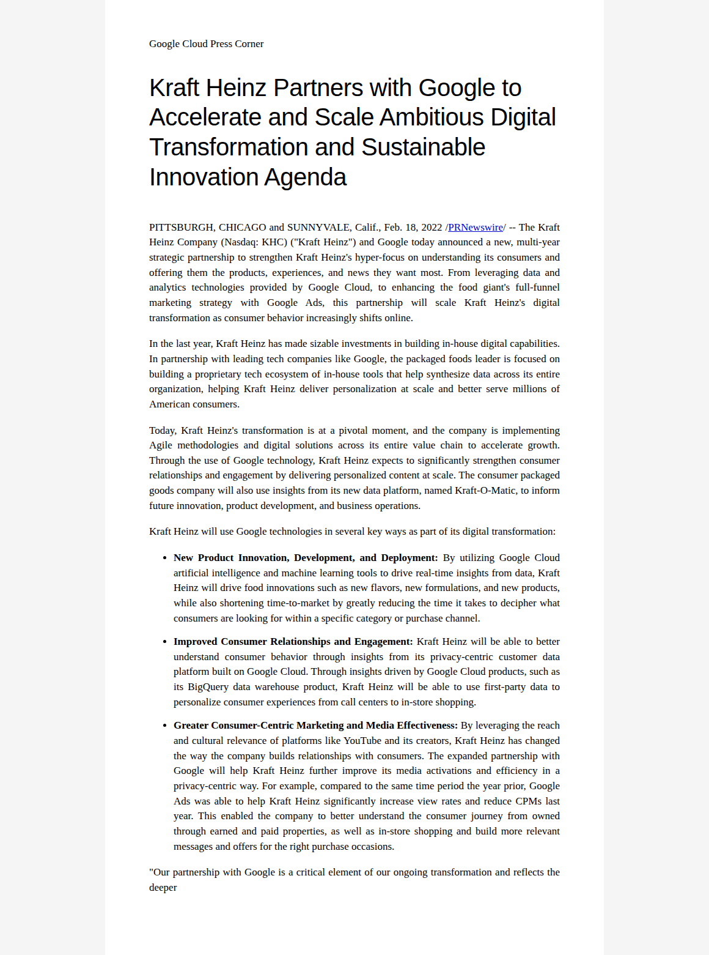Google Cloud Press Corner
Kraft Heinz Partners with Google to Accelerate and Scale Ambitious Digital Transformation and Sustainable Innovation Agenda
PITTSBURGH, CHICAGO and SUNNYVALE, Calif., Feb. 18, 2022 /PRNewswire/ -- The Kraft Heinz Company (Nasdaq: KHC) ("Kraft Heinz") and Google today announced a new, multi-year strategic partnership to strengthen Kraft Heinz's hyper-focus on understanding its consumers and offering them the products, experiences, and news they want most. From leveraging data and analytics technologies provided by Google Cloud, to enhancing the food giant's full-funnel marketing strategy with Google Ads, this partnership will scale Kraft Heinz's digital transformation as consumer behavior increasingly shifts online.
In the last year, Kraft Heinz has made sizable investments in building in-house digital capabilities. In partnership with leading tech companies like Google, the packaged foods leader is focused on building a proprietary tech ecosystem of in-house tools that help synthesize data across its entire organization, helping Kraft Heinz deliver personalization at scale and better serve millions of American consumers.
Today, Kraft Heinz's transformation is at a pivotal moment, and the company is implementing Agile methodologies and digital solutions across its entire value chain to accelerate growth. Through the use of Google technology, Kraft Heinz expects to significantly strengthen consumer relationships and engagement by delivering personalized content at scale. The consumer packaged goods company will also use insights from its new data platform, named Kraft-O-Matic, to inform future innovation, product development, and business operations.
Kraft Heinz will use Google technologies in several key ways as part of its digital transformation:
New Product Innovation, Development, and Deployment: By utilizing Google Cloud artificial intelligence and machine learning tools to drive real-time insights from data, Kraft Heinz will drive food innovations such as new flavors, new formulations, and new products, while also shortening time-to-market by greatly reducing the time it takes to decipher what consumers are looking for within a specific category or purchase channel.
Improved Consumer Relationships and Engagement: Kraft Heinz will be able to better understand consumer behavior through insights from its privacy-centric customer data platform built on Google Cloud. Through insights driven by Google Cloud products, such as its BigQuery data warehouse product, Kraft Heinz will be able to use first-party data to personalize consumer experiences from call centers to in-store shopping.
Greater Consumer-Centric Marketing and Media Effectiveness: By leveraging the reach and cultural relevance of platforms like YouTube and its creators, Kraft Heinz has changed the way the company builds relationships with consumers. The expanded partnership with Google will help Kraft Heinz further improve its media activations and efficiency in a privacy-centric way. For example, compared to the same time period the year prior, Google Ads was able to help Kraft Heinz significantly increase view rates and reduce CPMs last year. This enabled the company to better understand the consumer journey from owned through earned and paid properties, as well as in-store shopping and build more relevant messages and offers for the right purchase occasions.
"Our partnership with Google is a critical element of our ongoing transformation and reflects the deeper